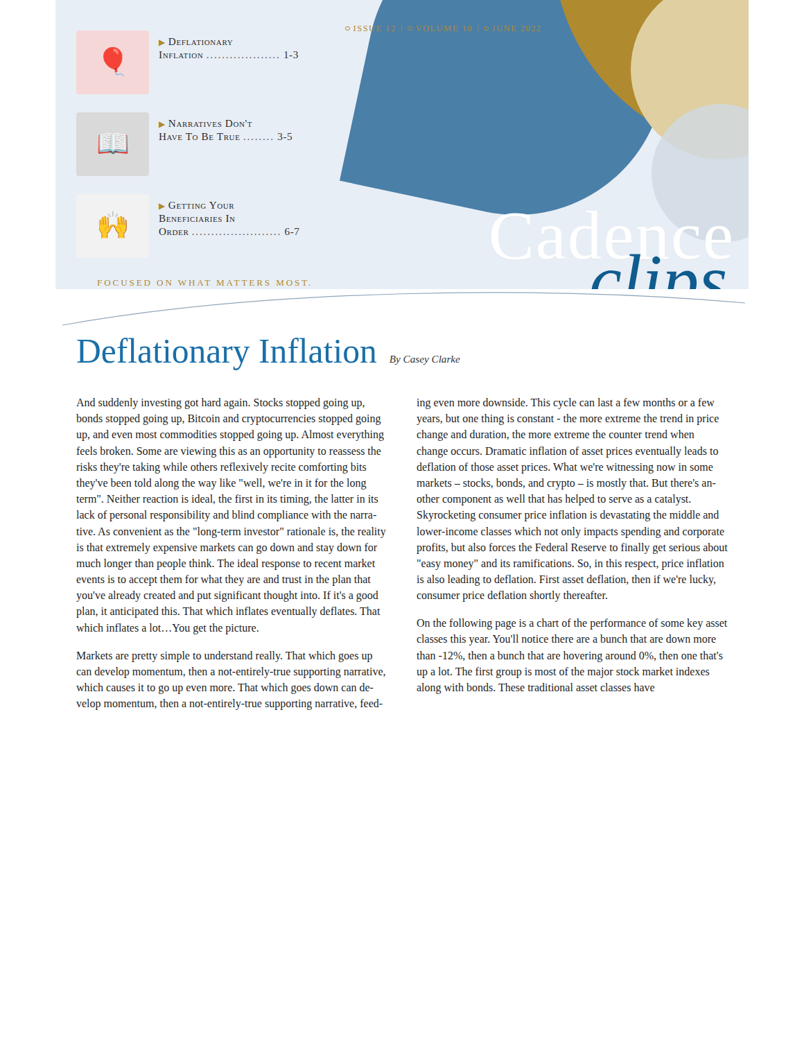ISSUE 12| VOLUME 10| JUNE 2022
🎈
▶Deflationary
Inflation ................... 1-3
📖
▶Narratives Don't
Have To Be True ........ 3-5
🙌
▶Getting Your
Beneficiaries In
Order ....................... 6-7
Cadence clips
Focused on what matters most.
Deflationary Inflation
By Casey Clarke
And suddenly investing got hard again. Stocks stopped going up, bonds stopped going up, Bitcoin and cryptocurrencies stopped going up, and even most commodities stopped going up. Almost everything feels broken. Some are viewing this as an opportunity to reassess the risks they're taking while others reflexively recite comforting bits they've been told along the way like "well, we're in it for the long term". Neither reaction is ideal, the first in its timing, the latter in its lack of personal responsibility and blind compliance with the narrative. As convenient as the "long-term investor" rationale is, the reality is that extremely expensive markets can go down and stay down for much longer than people think. The ideal response to recent market events is to accept them for what they are and trust in the plan that you've already created and put significant thought into. If it's a good plan, it anticipated this. That which inflates eventually deflates. That which inflates a lot…You get the picture.
Markets are pretty simple to understand really. That which goes up can develop momentum, then a not-entirely-true supporting narrative, which causes it to go up even more. That which goes down can develop momentum, then a not-entirely-true supporting narrative, feeding even more downside. This cycle can last a few months or a few years, but one thing is constant - the more extreme the trend in price change and duration, the more extreme the counter trend when change occurs. Dramatic inflation of asset prices eventually leads to deflation of those asset prices. What we're witnessing now in some markets – stocks, bonds, and crypto – is mostly that. But there's another component as well that has helped to serve as a catalyst. Skyrocketing consumer price inflation is devastating the middle and lower-income classes which not only impacts spending and corporate profits, but also forces the Federal Reserve to finally get serious about "easy money" and its ramifications. So, in this respect, price inflation is also leading to deflation. First asset deflation, then if we're lucky, consumer price deflation shortly thereafter.
On the following page is a chart of the performance of some key asset classes this year. You'll notice there are a bunch that are down more than -12%, then a bunch that are hovering around 0%, then one that's up a lot. The first group is most of the major stock market indexes along with bonds. These traditional asset classes have